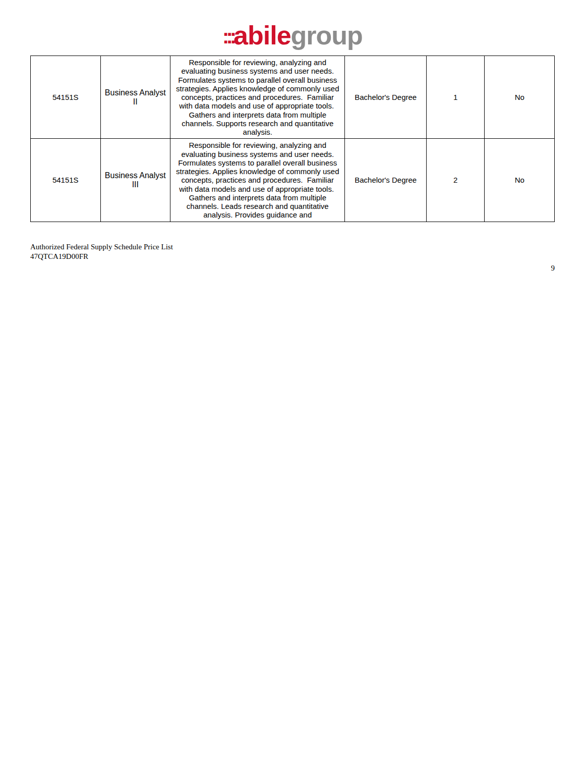::: abile group
| 54151S | Business Analyst II | Responsible for reviewing, analyzing and evaluating business systems and user needs. Formulates systems to parallel overall business strategies. Applies knowledge of commonly used concepts, practices and procedures. Familiar with data models and use of appropriate tools. Gathers and interprets data from multiple channels. Supports research and quantitative analysis. | Bachelor's Degree | 1 | No |
| 54151S | Business Analyst III | Responsible for reviewing, analyzing and evaluating business systems and user needs. Formulates systems to parallel overall business strategies. Applies knowledge of commonly used concepts, practices and procedures. Familiar with data models and use of appropriate tools. Gathers and interprets data from multiple channels. Leads research and quantitative analysis. Provides guidance and | Bachelor's Degree | 2 | No |
Authorized Federal Supply Schedule Price List
47QTCA19D00FR
9